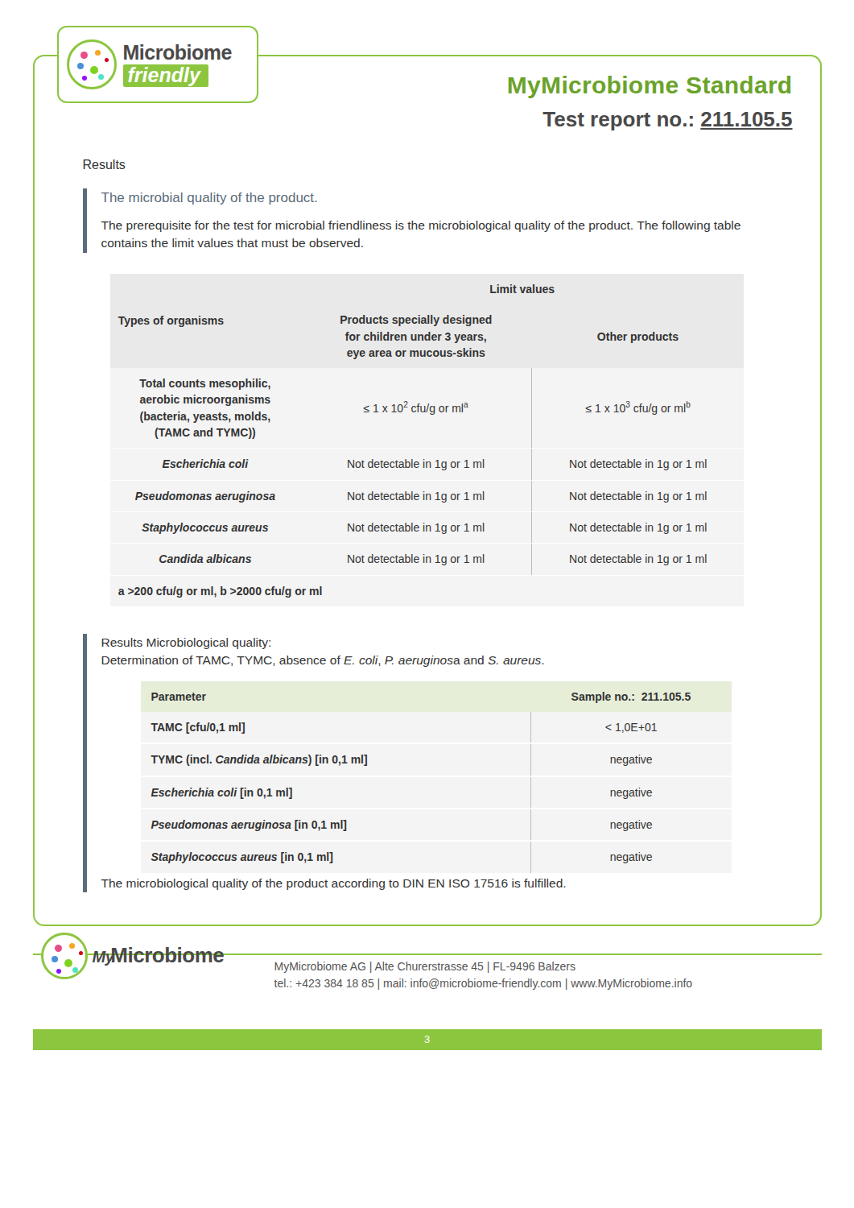Microbiome
friendly
MyMicrobiome Standard
Test report no.: 211.105.5
Results
The microbial quality of the product.
The prerequisite for the test for microbial friendliness is the microbiological quality of the product. The following table contains the limit values that must be observed.
| Types of organisms | Limit values |
| --- | --- |
| Products specially designed for children under 3 years, eye area or mucous-skins | Other products |
| Total counts mesophilic, aerobic microorganisms (bacteria, yeasts, molds, (TAMC and TYMC)) | ≤ 1 x 10 2 cfu/g or ml a | ≤ 1 x 10 3 cfu/g or ml b |
| Escherichia coli | Not detectable in 1g or 1 ml | Not detectable in 1g or 1 ml |
| Pseudomonas aeruginosa | Not detectable in 1g or 1 ml | Not detectable in 1g or 1 ml |
| Staphylococcus aureus | Not detectable in 1g or 1 ml | Not detectable in 1g or 1 ml |
| Candida albicans | Not detectable in 1g or 1 ml | Not detectable in 1g or 1 ml |
| a >200 cfu/g or ml, b >2000 cfu/g or ml |
Results Microbiological quality:
Determination of TAMC, TYMC, absence of E. coli, P. aeruginosa and S. aureus.
| Parameter | Sample no.: 211.105.5 |
| --- | --- |
| TAMC [cfu/0,1 ml] | < 1,0E+01 |
| TYMC (incl. Candida albicans ) [in 0,1 ml] | negative |
| Escherichia coli [in 0,1 ml] | negative |
| Pseudomonas aeruginosa [in 0,1 ml] | negative |
| Staphylococcus aureus [in 0,1 ml] | negative |
The microbiological quality of the product according to DIN EN ISO 17516 is fulfilled.
My Microbiome
MyMicrobiome AG | Alte Churerstrasse 45 | FL-9496 Balzers
tel.: +423 384 18 85 | mail: info@microbiome-friendly.com | www.MyMicrobiome.info
3